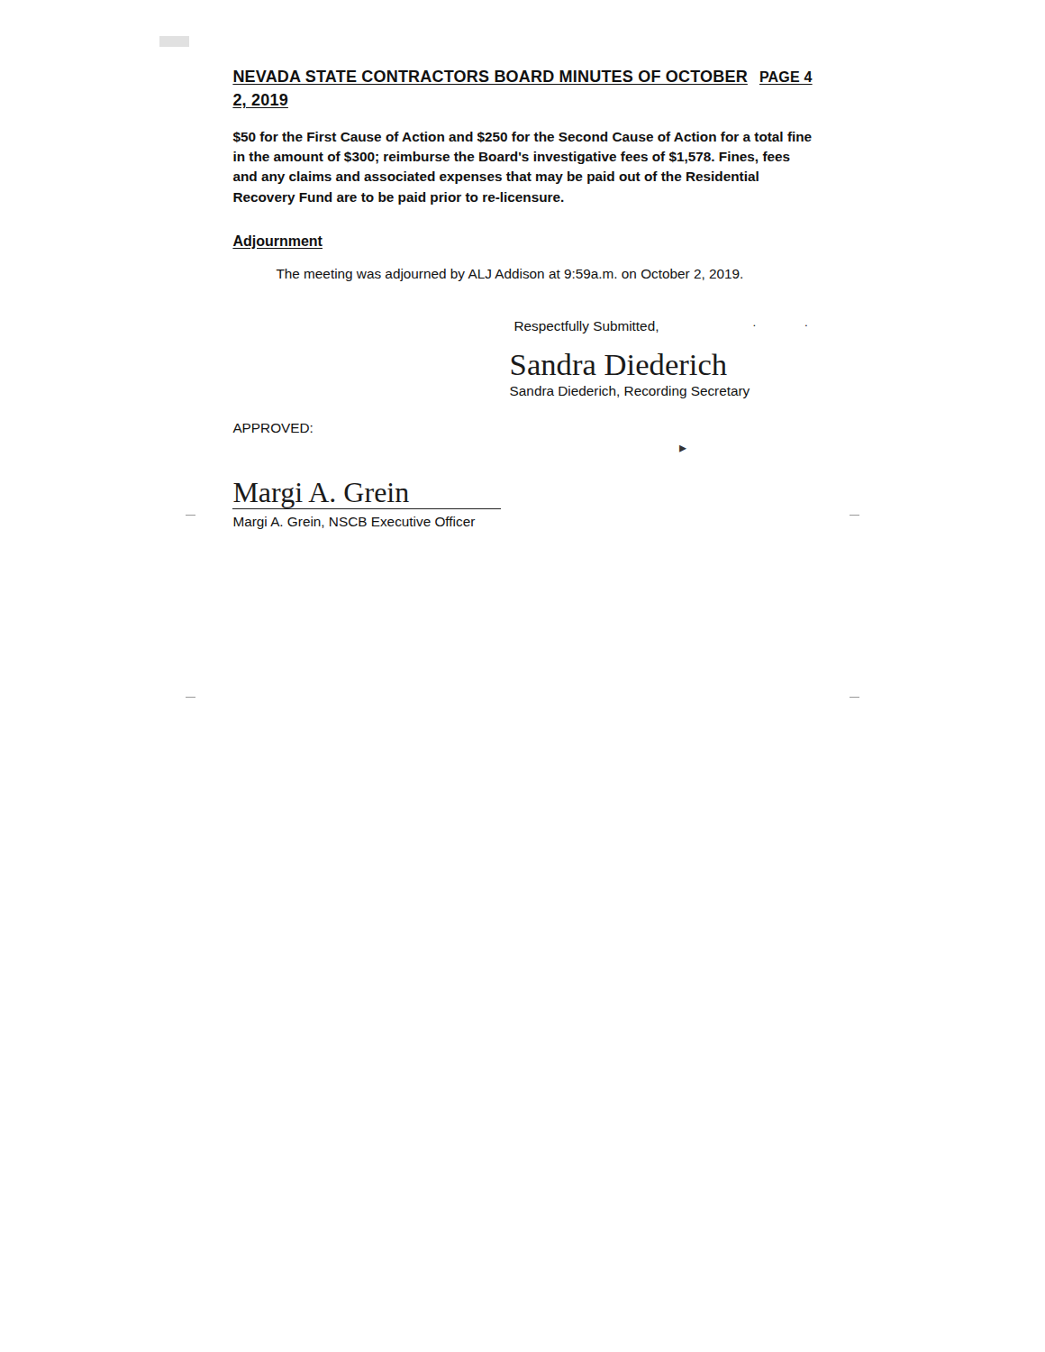NEVADA STATE CONTRACTORS BOARD MINUTES OF OCTOBER 2, 2019 PAGE 4
$50 for the First Cause of Action and $250 for the Second Cause of Action for a total fine in the amount of $300; reimburse the Board's investigative fees of $1,578. Fines, fees and any claims and associated expenses that may be paid out of the Residential Recovery Fund are to be paid prior to re-licensure.
Adjournment
The meeting was adjourned by ALJ Addison at 9:59a.m. on October 2, 2019.
Respectfully Submitted,
Sandra Diederich
Sandra Diederich, Recording Secretary
APPROVED:
Margi A. Grein
Margi A. Grein, NSCB Executive Officer
. . ▸